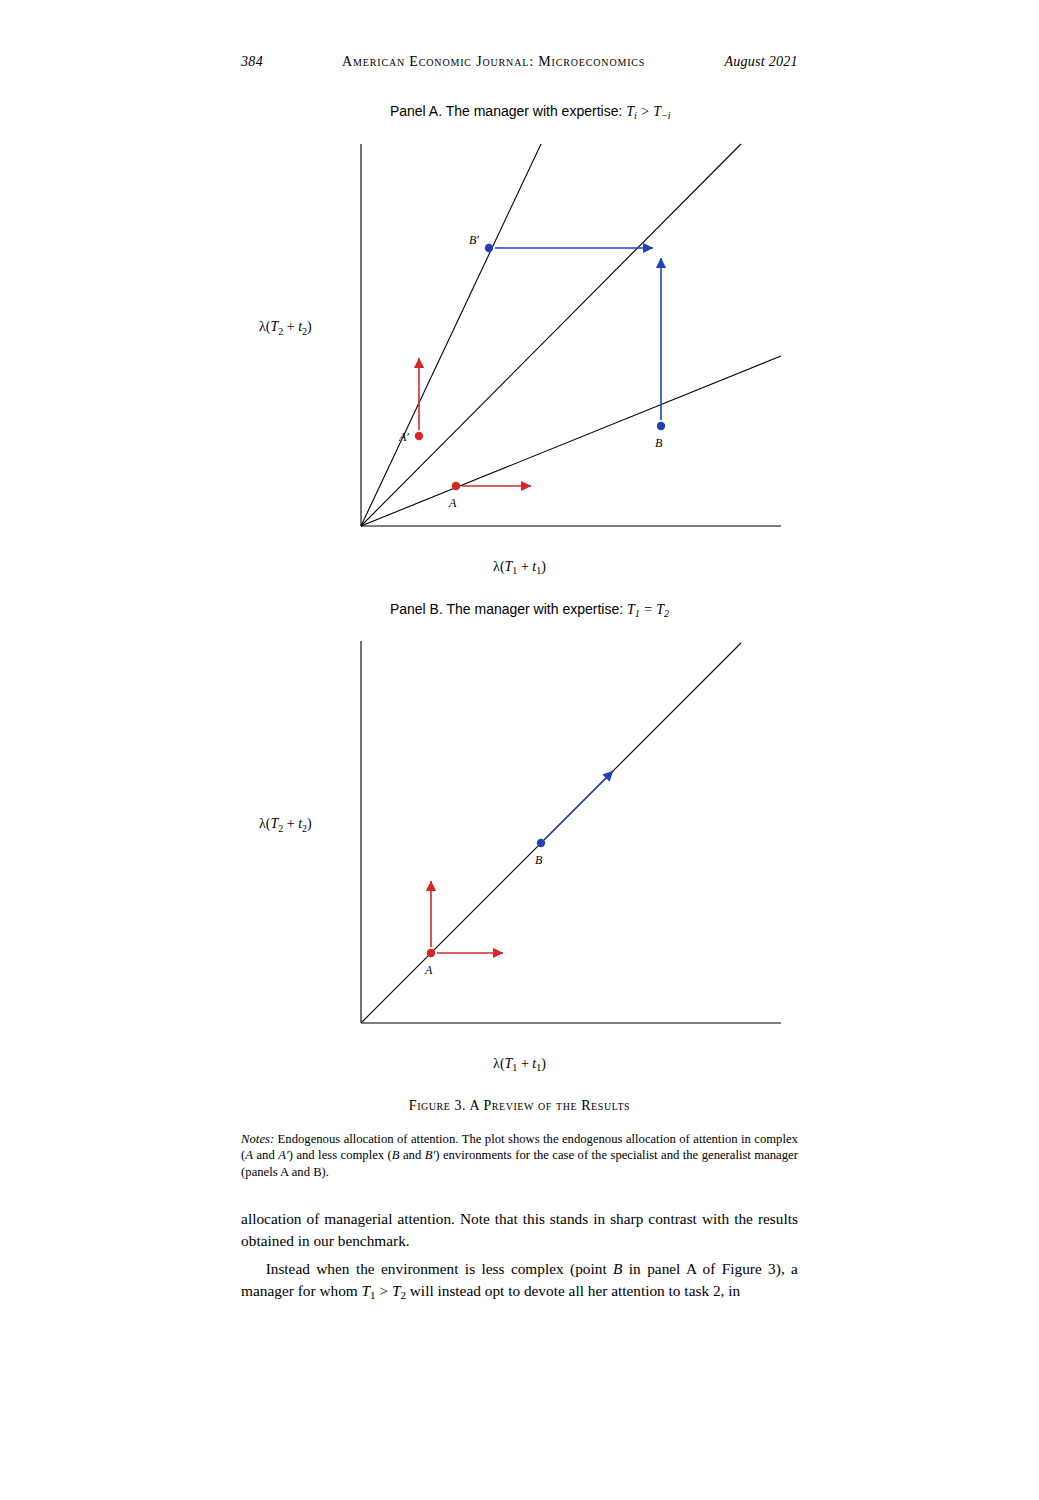384 American Economic Journal: Microeconomics August 2021
Panel A. The manager with expertise: Ti > T−i
λ(T2 + t2) A A′ B B′
λ(T 1 + t 1)
Panel B. The manager with expertise: T1 = T2
λ(T2 + t2) A B
λ(T 1 + t 1)
Figure 3. A Preview of the Results
Notes: Endogenous allocation of attention. The plot shows the endogenous allocation of attention in complex (A and A′) and less complex (B and B′) environments for the case of the specialist and the generalist manager (panels A and B).
allocation of managerial attention. Note that this stands in sharp contrast with the results obtained in our benchmark.
Instead when the environment is less complex (point B in panel A of Figure 3), a manager for whom T 1 > T 2 will instead opt to devote all her attention to task 2, in